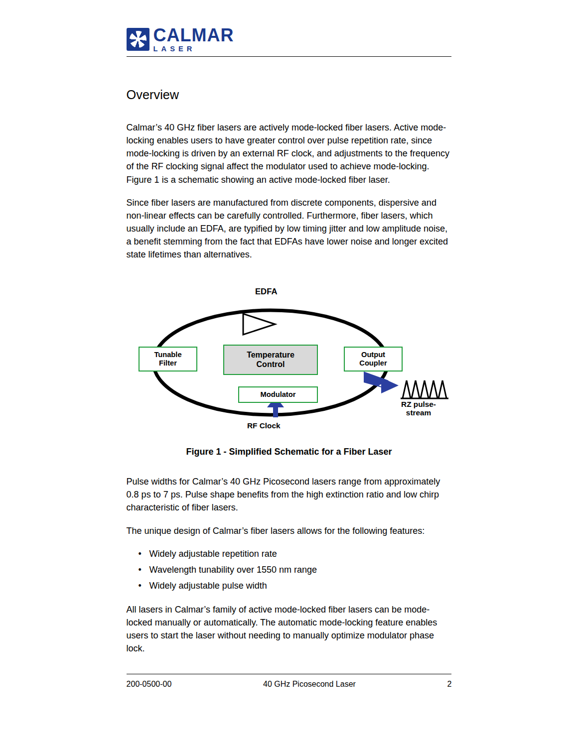CALMAR LASER
Overview
Calmar’s 40 GHz fiber lasers are actively mode-locked fiber lasers. Active mode-locking enables users to have greater control over pulse repetition rate, since mode-locking is driven by an external RF clock, and adjustments to the frequency of the RF clocking signal affect the modulator used to achieve mode-locking. Figure 1 is a schematic showing an active mode-locked fiber laser.
Since fiber lasers are manufactured from discrete components, dispersive and non-linear effects can be carefully controlled. Furthermore, fiber lasers, which usually include an EDFA, are typified by low timing jitter and low amplitude noise, a benefit stemming from the fact that EDFAs have lower noise and longer excited state lifetimes than alternatives.
EDFA
Tunable
Filter
Temperature
Control
Output
Coupler
Modulator
RF Clock
RZ pulse-
stream
Figure 1 - Simplified Schematic for a Fiber Laser
Pulse widths for Calmar’s 40 GHz Picosecond lasers range from approximately 0.8 ps to 7 ps. Pulse shape benefits from the high extinction ratio and low chirp characteristic of fiber lasers.
The unique design of Calmar’s fiber lasers allows for the following features:
Widely adjustable repetition rate
Wavelength tunability over 1550 nm range
Widely adjustable pulse width
All lasers in Calmar’s family of active mode-locked fiber lasers can be mode-locked manually or automatically. The automatic mode-locking feature enables users to start the laser without needing to manually optimize modulator phase lock.
200-0500-00
40 GHz Picosecond Laser
2